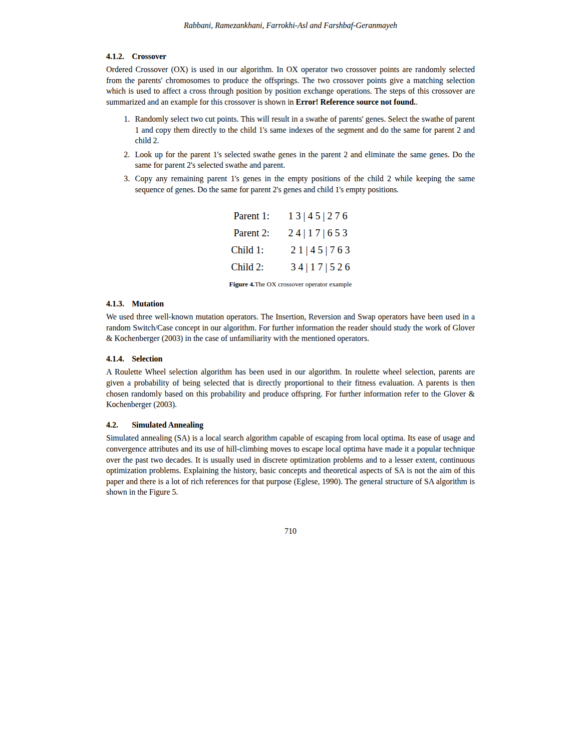Rabbani, Ramezankhani, Farrokhi-Asl and Farshbaf-Geranmayeh
4.1.2. Crossover
Ordered Crossover (OX) is used in our algorithm. In OX operator two crossover points are randomly selected from the parents' chromosomes to produce the offsprings. The two crossover points give a matching selection which is used to affect a cross through position by position exchange operations. The steps of this crossover are summarized and an example for this crossover is shown in Error! Reference source not found..
Randomly select two cut points. This will result in a swathe of parents' genes. Select the swathe of parent 1 and copy them directly to the child 1's same indexes of the segment and do the same for parent 2 and child 2.
Look up for the parent 1's selected swathe genes in the parent 2 and eliminate the same genes. Do the same for parent 2's selected swathe and parent.
Copy any remaining parent 1's genes in the empty positions of the child 2 while keeping the same sequence of genes. Do the same for parent 2's genes and child 1's empty positions.
Parent 1: 1 3 | 4 5 | 2 7 6
Parent 2: 2 4 | 1 7 | 6 5 3
Child 1: 2 1 | 4 5 | 7 6 3
Child 2: 3 4 | 1 7 | 5 2 6
Figure 4. The OX crossover operator example
4.1.3. Mutation
We used three well-known mutation operators. The Insertion, Reversion and Swap operators have been used in a random Switch/Case concept in our algorithm. For further information the reader should study the work of Glover & Kochenberger (2003) in the case of unfamiliarity with the mentioned operators.
4.1.4. Selection
A Roulette Wheel selection algorithm has been used in our algorithm. In roulette wheel selection, parents are given a probability of being selected that is directly proportional to their fitness evaluation. A parents is then chosen randomly based on this probability and produce offspring. For further information refer to the Glover & Kochenberger (2003).
4.2. Simulated Annealing
Simulated annealing (SA) is a local search algorithm capable of escaping from local optima. Its ease of usage and convergence attributes and its use of hill-climbing moves to escape local optima have made it a popular technique over the past two decades. It is usually used in discrete optimization problems and to a lesser extent, continuous optimization problems. Explaining the history, basic concepts and theoretical aspects of SA is not the aim of this paper and there is a lot of rich references for that purpose (Eglese, 1990). The general structure of SA algorithm is shown in the Figure 5.
710